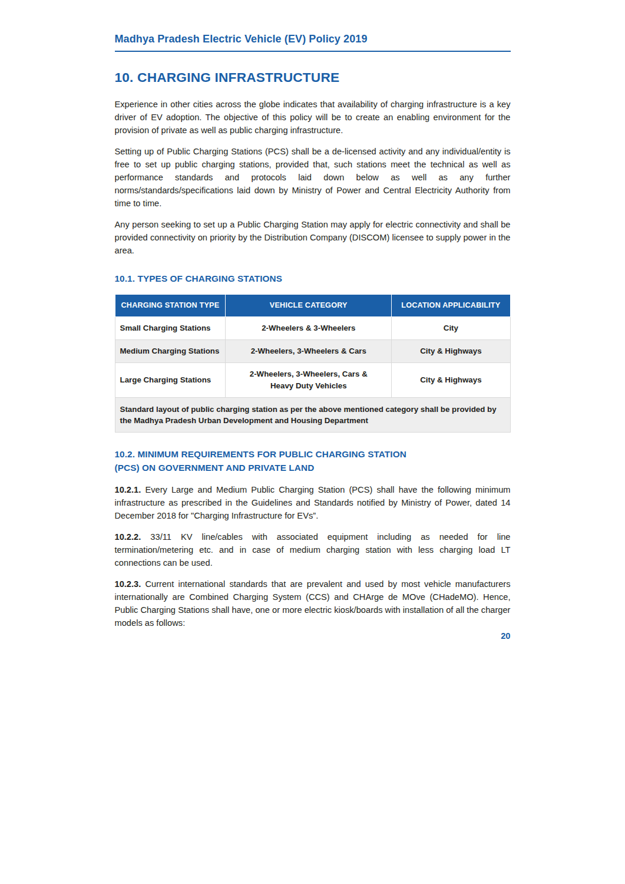Madhya Pradesh Electric Vehicle (EV) Policy 2019
10. CHARGING INFRASTRUCTURE
Experience in other cities across the globe indicates that availability of charging infrastructure is a key driver of EV adoption. The objective of this policy will be to create an enabling environment for the provision of private as well as public charging infrastructure.
Setting up of Public Charging Stations (PCS) shall be a de-licensed activity and any individual/entity is free to set up public charging stations, provided that, such stations meet the technical as well as performance standards and protocols laid down below as well as any further norms/standards/specifications laid down by Ministry of Power and Central Electricity Authority from time to time.
Any person seeking to set up a Public Charging Station may apply for electric connectivity and shall be provided connectivity on priority by the Distribution Company (DISCOM) licensee to supply power in the area.
10.1. TYPES OF CHARGING STATIONS
| CHARGING STATION TYPE | VEHICLE CATEGORY | LOCATION APPLICABILITY |
| --- | --- | --- |
| Small Charging Stations | 2-Wheelers & 3-Wheelers | City |
| Medium Charging Stations | 2-Wheelers, 3-Wheelers & Cars | City & Highways |
| Large Charging Stations | 2-Wheelers, 3-Wheelers, Cars & Heavy Duty Vehicles | City & Highways |
| Standard layout of public charging station as per the above mentioned category shall be provided by the Madhya Pradesh Urban Development and Housing Department |
10.2. MINIMUM REQUIREMENTS FOR PUBLIC CHARGING STATION
(PCS) ON GOVERNMENT AND PRIVATE LAND
10.2.1. Every Large and Medium Public Charging Station (PCS) shall have the following minimum infrastructure as prescribed in the Guidelines and Standards notified by Ministry of Power, dated 14 December 2018 for "Charging Infrastructure for EVs”.
10.2.2. 33/11 KV line/cables with associated equipment including as needed for line termination/metering etc. and in case of medium charging station with less charging load LT connections can be used.
10.2.3. Current international standards that are prevalent and used by most vehicle manufacturers internationally are Combined Charging System (CCS) and CHArge de MOve (CHadeMO). Hence, Public Charging Stations shall have, one or more electric kiosk/boards with installation of all the charger models as follows:
20